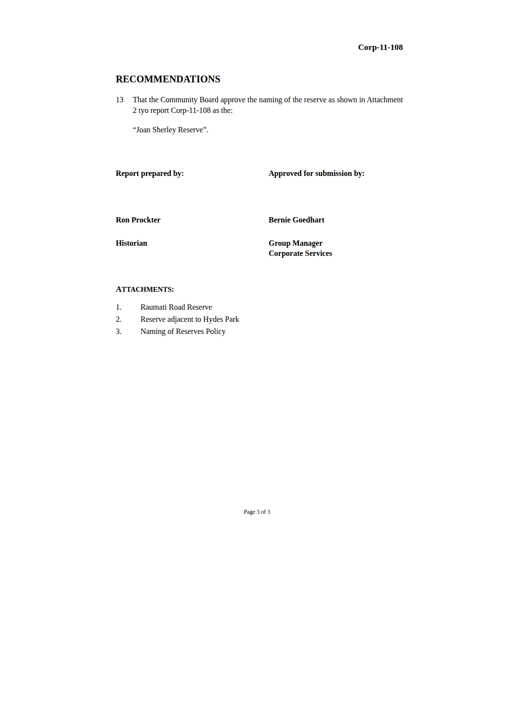Corp-11-108
RECOMMENDATIONS
13
That the Community Board approve the naming of the reserve as shown in Attachment 2 tyo report Corp-11-108 as the:
“Joan Sherley Reserve”.
Report prepared by:
Ron Prockter
Historian
Approved for submission by:
Bernie Goedhart
Group Manager
Corporate Services
ATTACHMENTS:
1.
Raumati Road Reserve
2.
Reserve adjacent to Hydes Park
3.
Naming of Reserves Policy
Page 3 of 3